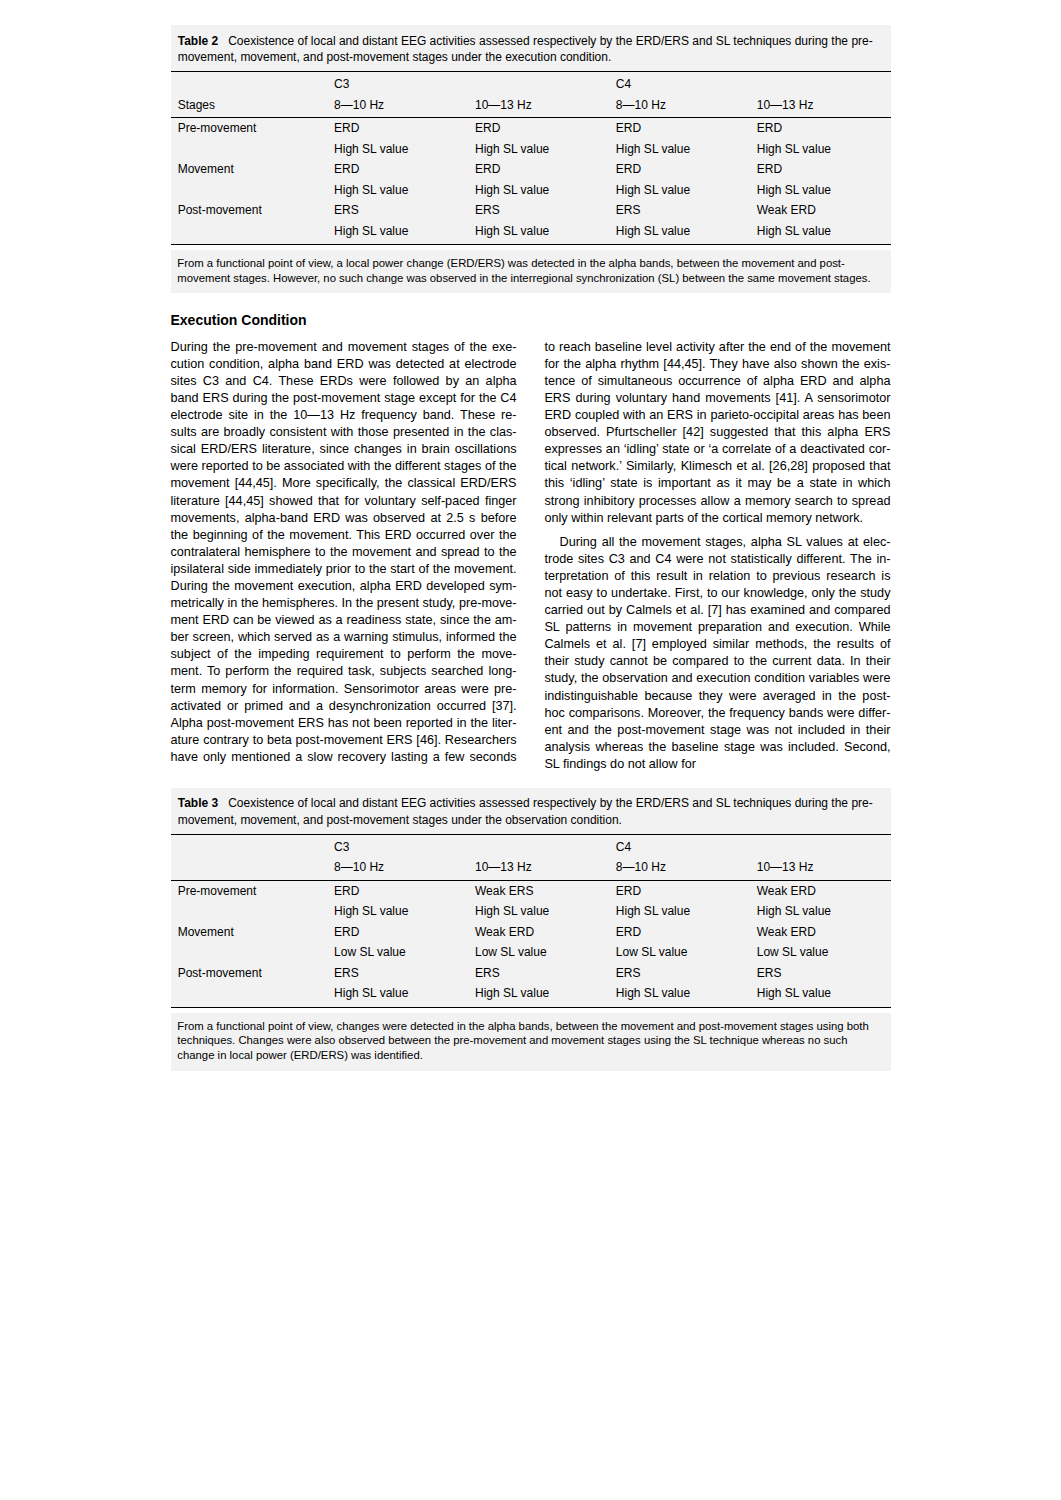Table 2 Coexistence of local and distant EEG activities assessed respectively by the ERD/ERS and SL techniques during the pre-movement, movement, and post-movement stages under the execution condition.
| | C3 | C4 |
| --- | --- | --- |
| Stages | 8—10 Hz | 10—13 Hz | 8—10 Hz | 10—13 Hz |
| Pre-movement | ERD | ERD | ERD | ERD |
| | High SL value | High SL value | High SL value | High SL value |
| Movement | ERD | ERD | ERD | ERD |
| | High SL value | High SL value | High SL value | High SL value |
| Post-movement | ERS | ERS | ERS | Weak ERD |
| | High SL value | High SL value | High SL value | High SL value |
From a functional point of view, a local power change (ERD/ERS) was detected in the alpha bands, between the movement and post-movement stages. However, no such change was observed in the interregional synchronization (SL) between the same movement stages.
Execution Condition
During the pre-movement and movement stages of the execution condition, alpha band ERD was detected at electrode sites C3 and C4. These ERDs were followed by an alpha band ERS during the post-movement stage except for the C4 electrode site in the 10—13 Hz frequency band. These results are broadly consistent with those presented in the classical ERD/ERS literature, since changes in brain oscillations were reported to be associated with the different stages of the movement [44,45]. More specifically, the classical ERD/ERS literature [44,45] showed that for voluntary self-paced finger movements, alpha-band ERD was observed at 2.5 s before the beginning of the movement. This ERD occurred over the contralateral hemisphere to the movement and spread to the ipsilateral side immediately prior to the start of the movement. During the movement execution, alpha ERD developed symmetrically in the hemispheres. In the present study, pre-movement ERD can be viewed as a readiness state, since the amber screen, which served as a warning stimulus, informed the subject of the impeding requirement to perform the movement. To perform the required task, subjects searched long-term memory for information. Sensorimotor areas were pre-activated or primed and a desynchronization occurred [37]. Alpha post-movement ERS has not been reported in the literature contrary to beta post-movement ERS [46]. Researchers have only mentioned a slow recovery lasting a few seconds to reach baseline level activity after the end of the movement for the alpha rhythm [44,45]. They have also shown the existence of simultaneous occurrence of alpha ERD and alpha ERS during voluntary hand movements [41]. A sensorimotor ERD coupled with an ERS in parieto-occipital areas has been observed. Pfurtscheller [42] suggested that this alpha ERS expresses an ‘idling’ state or ‘a correlate of a deactivated cortical network.’ Similarly, Klimesch et al. [26,28] proposed that this ‘idling’ state is important as it may be a state in which strong inhibitory processes allow a memory search to spread only within relevant parts of the cortical memory network.
During all the movement stages, alpha SL values at electrode sites C3 and C4 were not statistically different. The interpretation of this result in relation to previous research is not easy to undertake. First, to our knowledge, only the study carried out by Calmels et al. [7] has examined and compared SL patterns in movement preparation and execution. While Calmels et al. [7] employed similar methods, the results of their study cannot be compared to the current data. In their study, the observation and execution condition variables were indistinguishable because they were averaged in the post-hoc comparisons. Moreover, the frequency bands were different and the post-movement stage was not included in their analysis whereas the baseline stage was included. Second, SL findings do not allow for
Table 3 Coexistence of local and distant EEG activities assessed respectively by the ERD/ERS and SL techniques during the pre-movement, movement, and post-movement stages under the observation condition.
| | C3 | C4 |
| --- | --- | --- |
| | 8—10 Hz | 10—13 Hz | 8—10 Hz | 10—13 Hz |
| Pre-movement | ERD | Weak ERS | ERD | Weak ERD |
| | High SL value | High SL value | High SL value | High SL value |
| Movement | ERD | Weak ERD | ERD | Weak ERD |
| | Low SL value | Low SL value | Low SL value | Low SL value |
| Post-movement | ERS | ERS | ERS | ERS |
| | High SL value | High SL value | High SL value | High SL value |
From a functional point of view, changes were detected in the alpha bands, between the movement and post-movement stages using both techniques. Changes were also observed between the pre-movement and movement stages using the SL technique whereas no such change in local power (ERD/ERS) was identified.